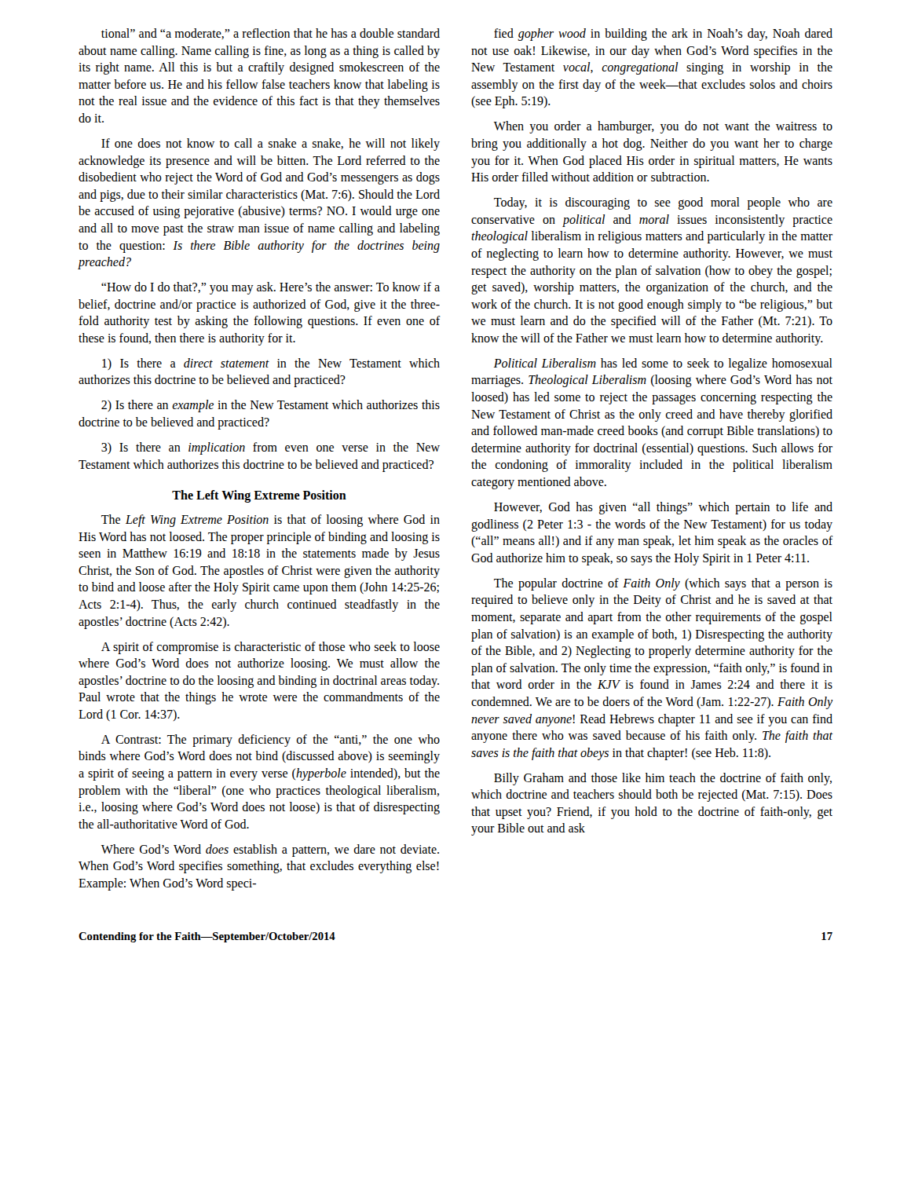tional” and “a moderate,” a reflection that he has a double standard about name calling. Name calling is fine, as long as a thing is called by its right name. All this is but a craftily designed smokescreen of the matter before us. He and his fellow false teachers know that labeling is not the real issue and the evidence of this fact is that they themselves do it.
If one does not know to call a snake a snake, he will not likely acknowledge its presence and will be bitten. The Lord referred to the disobedient who reject the Word of God and God’s messengers as dogs and pigs, due to their similar characteristics (Mat. 7:6). Should the Lord be accused of using pejorative (abusive) terms? NO. I would urge one and all to move past the straw man issue of name calling and labeling to the question: Is there Bible authority for the doctrines being preached?
“How do I do that?,” you may ask. Here’s the answer: To know if a belief, doctrine and/or practice is authorized of God, give it the three-fold authority test by asking the following questions. If even one of these is found, then there is authority for it.
1) Is there a direct statement in the New Testament which authorizes this doctrine to be believed and practiced?
2) Is there an example in the New Testament which authorizes this doctrine to be believed and practiced?
3) Is there an implication from even one verse in the New Testament which authorizes this doctrine to be believed and practiced?
The Left Wing Extreme Position
The Left Wing Extreme Position is that of loosing where God in His Word has not loosed. The proper principle of binding and loosing is seen in Matthew 16:19 and 18:18 in the statements made by Jesus Christ, the Son of God. The apostles of Christ were given the authority to bind and loose after the Holy Spirit came upon them (John 14:25-26; Acts 2:1-4). Thus, the early church continued steadfastly in the apostles’ doctrine (Acts 2:42).
A spirit of compromise is characteristic of those who seek to loose where God’s Word does not authorize loosing. We must allow the apostles’ doctrine to do the loosing and binding in doctrinal areas today. Paul wrote that the things he wrote were the commandments of the Lord (1 Cor. 14:37).
A Contrast: The primary deficiency of the “anti,” the one who binds where God’s Word does not bind (discussed above) is seemingly a spirit of seeing a pattern in every verse (hyperbole intended), but the problem with the “liberal” (one who practices theological liberalism, i.e., loosing where God’s Word does not loose) is that of disrespecting the all-authoritative Word of God.
Where God’s Word does establish a pattern, we dare not deviate. When God’s Word specifies something, that excludes everything else! Example: When God’s Word speci-
fied gopher wood in building the ark in Noah’s day, Noah dared not use oak! Likewise, in our day when God’s Word specifies in the New Testament vocal, congregational singing in worship in the assembly on the first day of the week—that excludes solos and choirs (see Eph. 5:19).
When you order a hamburger, you do not want the waitress to bring you additionally a hot dog. Neither do you want her to charge you for it. When God placed His order in spiritual matters, He wants His order filled without addition or subtraction.
Today, it is discouraging to see good moral people who are conservative on political and moral issues inconsistently practice theological liberalism in religious matters and particularly in the matter of neglecting to learn how to determine authority. However, we must respect the authority on the plan of salvation (how to obey the gospel; get saved), worship matters, the organization of the church, and the work of the church. It is not good enough simply to “be religious,” but we must learn and do the specified will of the Father (Mt. 7:21). To know the will of the Father we must learn how to determine authority.
Political Liberalism has led some to seek to legalize homosexual marriages. Theological Liberalism (loosing where God’s Word has not loosed) has led some to reject the passages concerning respecting the New Testament of Christ as the only creed and have thereby glorified and followed man-made creed books (and corrupt Bible translations) to determine authority for doctrinal (essential) questions. Such allows for the condoning of immorality included in the political liberalism category mentioned above.
However, God has given “all things” which pertain to life and godliness (2 Peter 1:3 - the words of the New Testament) for us today (“all” means all!) and if any man speak, let him speak as the oracles of God authorize him to speak, so says the Holy Spirit in 1 Peter 4:11.
The popular doctrine of Faith Only (which says that a person is required to believe only in the Deity of Christ and he is saved at that moment, separate and apart from the other requirements of the gospel plan of salvation) is an example of both, 1) Disrespecting the authority of the Bible, and 2) Neglecting to properly determine authority for the plan of salvation. The only time the expression, “faith only,” is found in that word order in the KJV is found in James 2:24 and there it is condemned. We are to be doers of the Word (Jam. 1:22-27). Faith Only never saved anyone! Read Hebrews chapter 11 and see if you can find anyone there who was saved because of his faith only. The faith that saves is the faith that obeys in that chapter! (see Heb. 11:8).
Billy Graham and those like him teach the doctrine of faith only, which doctrine and teachers should both be rejected (Mat. 7:15). Does that upset you? Friend, if you hold to the doctrine of faith-only, get your Bible out and ask
Contending for the Faith—September/October/2014 17